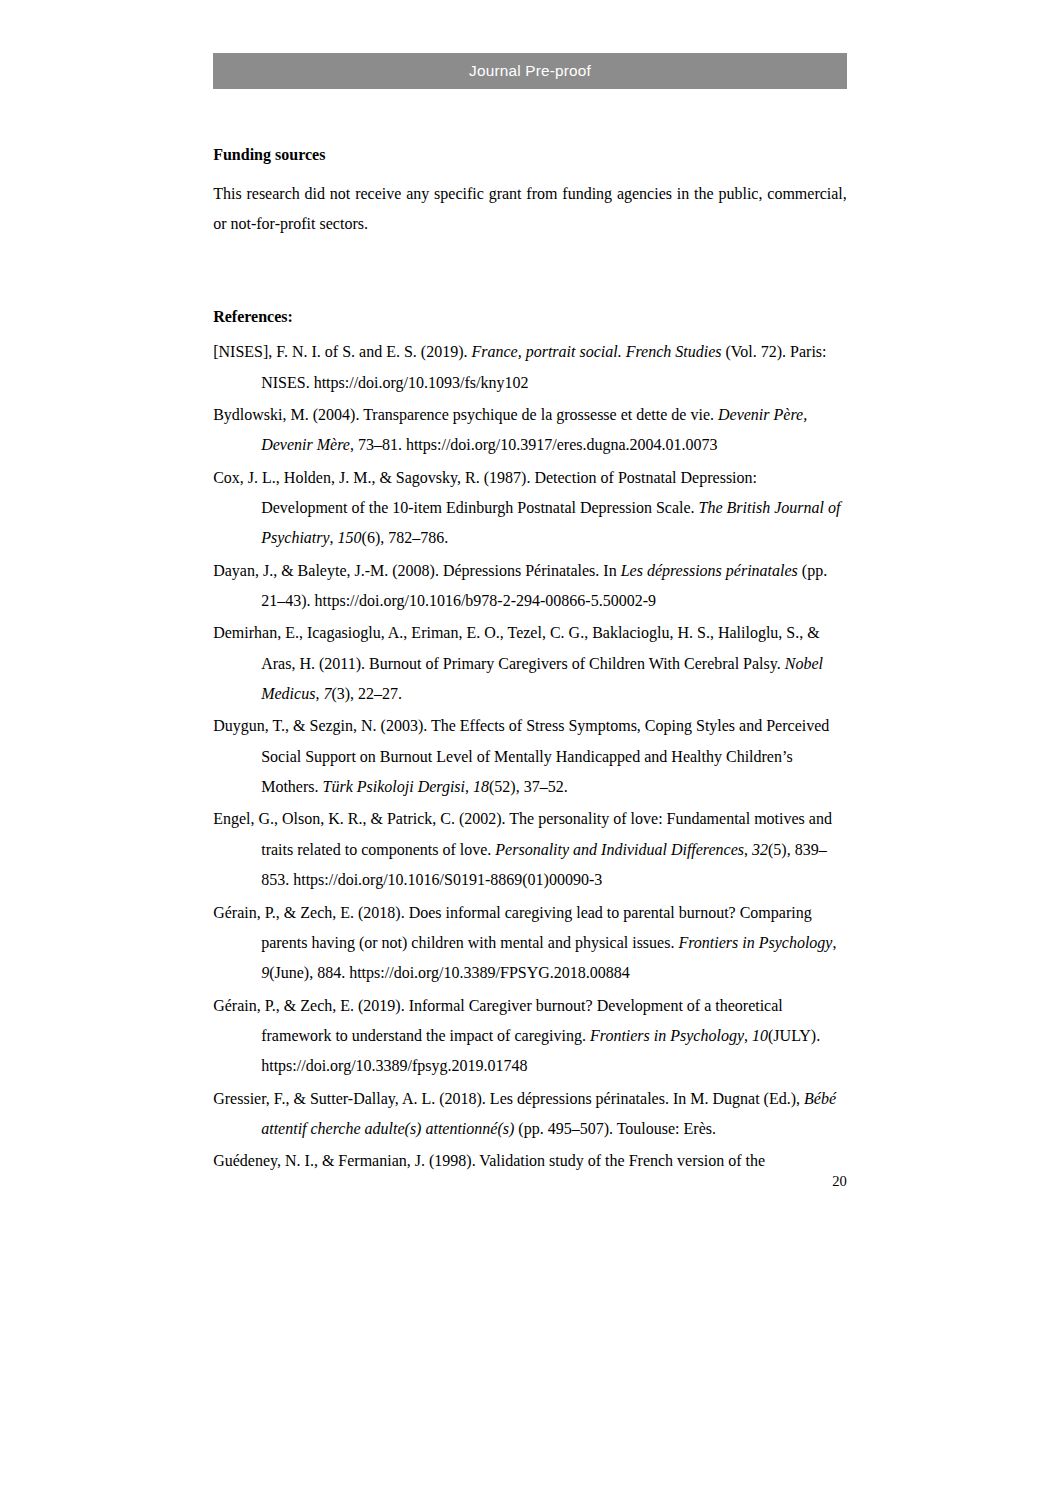Journal Pre-proof
Funding sources
This research did not receive any specific grant from funding agencies in the public, commercial, or not-for-profit sectors.
References:
[NISES], F. N. I. of S. and E. S. (2019). France, portrait social. French Studies (Vol. 72). Paris: NISES. https://doi.org/10.1093/fs/kny102
Bydlowski, M. (2004). Transparence psychique de la grossesse et dette de vie. Devenir Père, Devenir Mère, 73–81. https://doi.org/10.3917/eres.dugna.2004.01.0073
Cox, J. L., Holden, J. M., & Sagovsky, R. (1987). Detection of Postnatal Depression: Development of the 10-item Edinburgh Postnatal Depression Scale. The British Journal of Psychiatry, 150(6), 782–786.
Dayan, J., & Baleyte, J.-M. (2008). Dépressions Périnatales. In Les dépressions périnatales (pp. 21–43). https://doi.org/10.1016/b978-2-294-00866-5.50002-9
Demirhan, E., Icagasioglu, A., Eriman, E. O., Tezel, C. G., Baklacioglu, H. S., Haliloglu, S., & Aras, H. (2011). Burnout of Primary Caregivers of Children With Cerebral Palsy. Nobel Medicus, 7(3), 22–27.
Duygun, T., & Sezgin, N. (2003). The Effects of Stress Symptoms, Coping Styles and Perceived Social Support on Burnout Level of Mentally Handicapped and Healthy Children’s Mothers. Türk Psikoloji Dergisi, 18(52), 37–52.
Engel, G., Olson, K. R., & Patrick, C. (2002). The personality of love: Fundamental motives and traits related to components of love. Personality and Individual Differences, 32(5), 839–853. https://doi.org/10.1016/S0191-8869(01)00090-3
Gérain, P., & Zech, E. (2018). Does informal caregiving lead to parental burnout? Comparing parents having (or not) children with mental and physical issues. Frontiers in Psychology, 9(June), 884. https://doi.org/10.3389/FPSYG.2018.00884
Gérain, P., & Zech, E. (2019). Informal Caregiver burnout? Development of a theoretical framework to understand the impact of caregiving. Frontiers in Psychology, 10(JULY). https://doi.org/10.3389/fpsyg.2019.01748
Gressier, F., & Sutter-Dallay, A. L. (2018). Les dépressions périnatales. In M. Dugnat (Ed.), Bébé attentif cherche adulte(s) attentionné(s) (pp. 495–507). Toulouse: Erès.
Guédeney, N. I., & Fermanian, J. (1998). Validation study of the French version of the
20